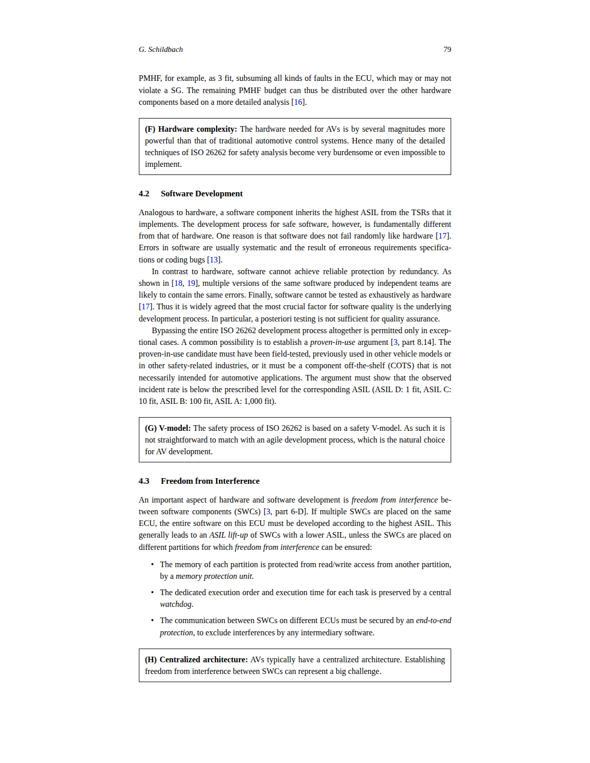G. Schildbach 79
PMHF, for example, as 3 fit, subsuming all kinds of faults in the ECU, which may or may not violate a SG. The remaining PMHF budget can thus be distributed over the other hardware components based on a more detailed analysis [16].
(F) Hardware complexity: The hardware needed for AVs is by several magnitudes more powerful than that of traditional automotive control systems. Hence many of the detailed techniques of ISO 26262 for safety analysis become very burdensome or even impossible to implement.
4.2 Software Development
Analogous to hardware, a software component inherits the highest ASIL from the TSRs that it implements. The development process for safe software, however, is fundamentally different from that of hardware. One reason is that software does not fail randomly like hardware [17]. Errors in software are usually systematic and the result of erroneous requirements specifications or coding bugs [13].
In contrast to hardware, software cannot achieve reliable protection by redundancy. As shown in [18, 19], multiple versions of the same software produced by independent teams are likely to contain the same errors. Finally, software cannot be tested as exhaustively as hardware [17]. Thus it is widely agreed that the most crucial factor for software quality is the underlying development process. In particular, a posteriori testing is not sufficient for quality assurance.
Bypassing the entire ISO 26262 development process altogether is permitted only in exceptional cases. A common possibility is to establish a proven-in-use argument [3, part 8.14]. The proven-in-use candidate must have been field-tested, previously used in other vehicle models or in other safety-related industries, or it must be a component off-the-shelf (COTS) that is not necessarily intended for automotive applications. The argument must show that the observed incident rate is below the prescribed level for the corresponding ASIL (ASIL D: 1 fit, ASIL C: 10 fit, ASIL B: 100 fit, ASIL A: 1,000 fit).
(G) V-model: The safety process of ISO 26262 is based on a safety V-model. As such it is not straightforward to match with an agile development process, which is the natural choice for AV development.
4.3 Freedom from Interference
An important aspect of hardware and software development is freedom from interference between software components (SWCs) [3, part 6-D]. If multiple SWCs are placed on the same ECU, the entire software on this ECU must be developed according to the highest ASIL. This generally leads to an ASIL lift-up of SWCs with a lower ASIL, unless the SWCs are placed on different partitions for which freedom from interference can be ensured:
The memory of each partition is protected from read/write access from another partition, by a memory protection unit.
The dedicated execution order and execution time for each task is preserved by a central watchdog.
The communication between SWCs on different ECUs must be secured by an end-to-end protection, to exclude interferences by any intermediary software.
(H) Centralized architecture: AVs typically have a centralized architecture. Establishing freedom from interference between SWCs can represent a big challenge.